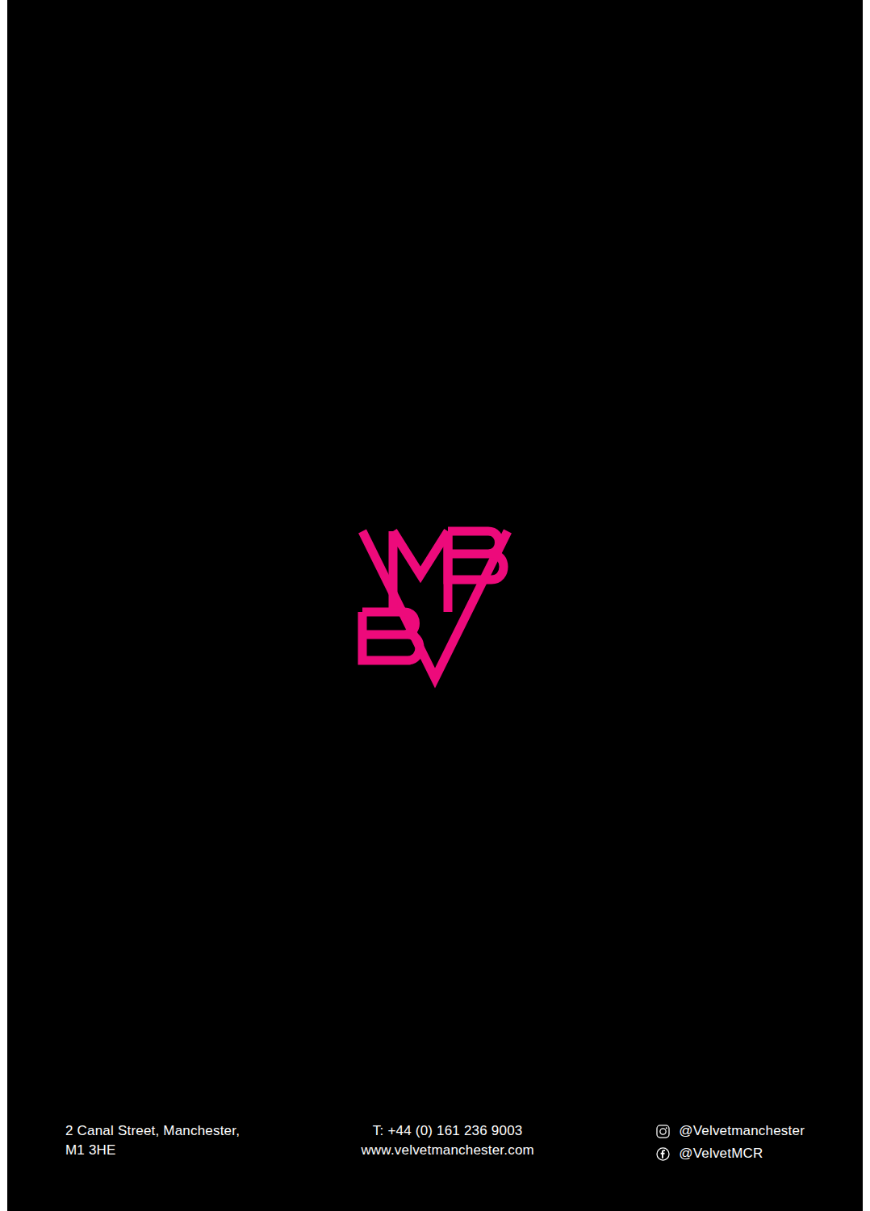2 Canal Street, Manchester,
M1 3HE
T: +44 (0) 161 236 9003
www.velvetmanchester.com
@Velvetmanchester
@VelvetMCR